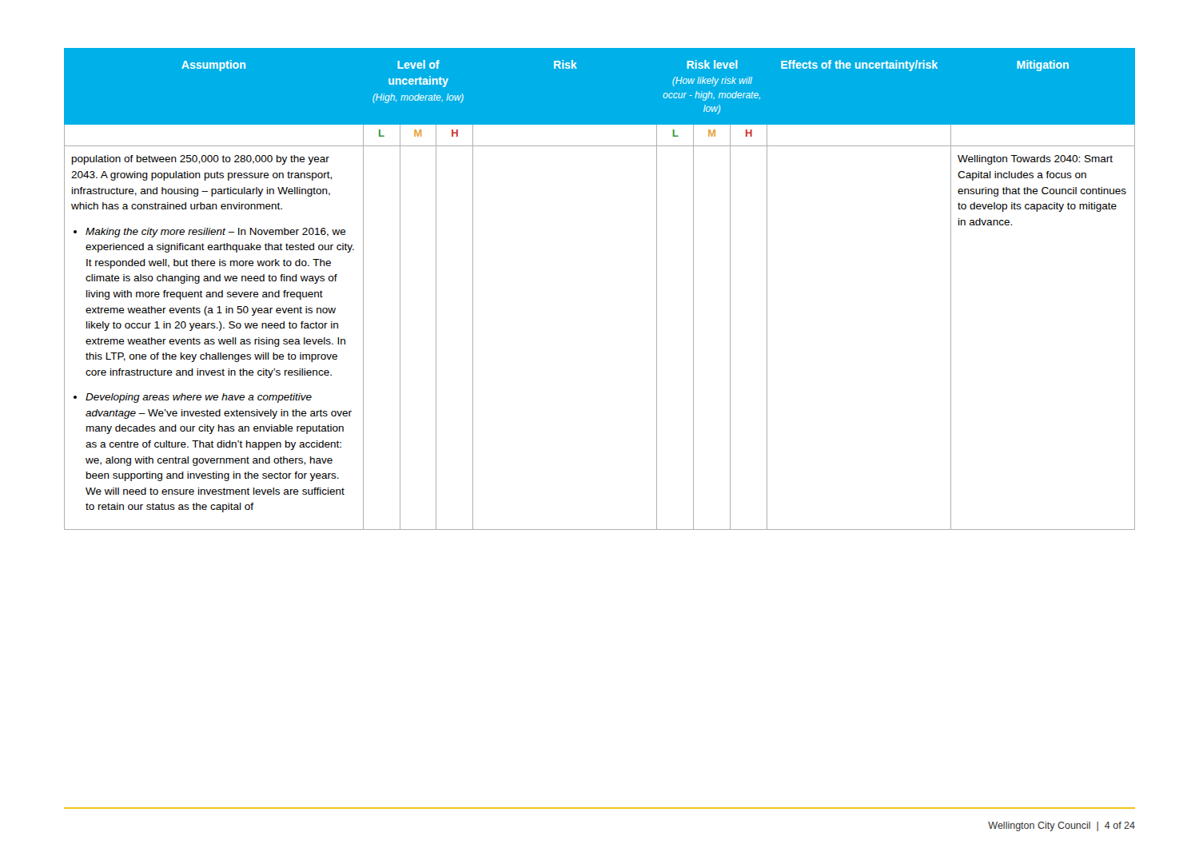| Assumption | Level of uncertainty (High, moderate, low) | Risk | Risk level (How likely risk will occur - high, moderate, low) | Effects of the uncertainty/risk | Mitigation |
| --- | --- | --- | --- | --- | --- |
| | L | M | H | | L | M | H | | |
| population of between 250,000 to 280,000 by the year 2043. A growing population puts pressure on transport, infrastructure, and housing – particularly in Wellington, which has a constrained urban environment. Making the city more resilient – In November 2016, we experienced a significant earthquake that tested our city. It responded well, but there is more work to do. The climate is also changing and we need to find ways of living with more frequent and severe and frequent extreme weather events (a 1 in 50 year event is now likely to occur 1 in 20 years.). So we need to factor in extreme weather events as well as rising sea levels. In this LTP, one of the key challenges will be to improve core infrastructure and invest in the city’s resilience. Developing areas where we have a competitive advantage – We’ve invested extensively in the arts over many decades and our city has an enviable reputation as a centre of culture. That didn’t happen by accident: we, along with central government and others, have been supporting and investing in the sector for years. We will need to ensure investment levels are sufficient to retain our status as the capital of | | | | | | | | | Wellington Towards 2040: Smart Capital includes a focus on ensuring that the Council continues to develop its capacity to mitigate in advance. |
Wellington City Council | 4 of 24